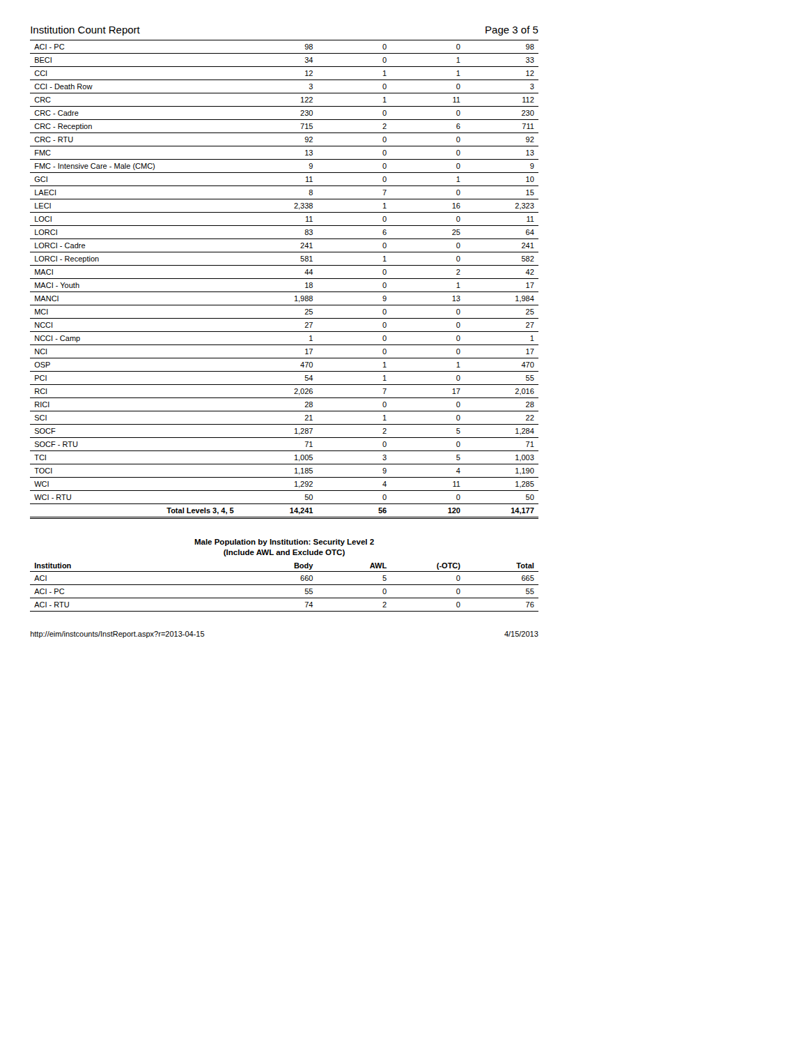Institution Count Report
Page 3 of 5
| ACI - PC | 98 | 0 | 0 | 98 |
| BECI | 34 | 0 | 1 | 33 |
| CCI | 12 | 1 | 1 | 12 |
| CCI - Death Row | 3 | 0 | 0 | 3 |
| CRC | 122 | 1 | 11 | 112 |
| CRC - Cadre | 230 | 0 | 0 | 230 |
| CRC - Reception | 715 | 2 | 6 | 711 |
| CRC - RTU | 92 | 0 | 0 | 92 |
| FMC | 13 | 0 | 0 | 13 |
| FMC - Intensive Care - Male (CMC) | 9 | 0 | 0 | 9 |
| GCI | 11 | 0 | 1 | 10 |
| LAECI | 8 | 7 | 0 | 15 |
| LECI | 2,338 | 1 | 16 | 2,323 |
| LOCI | 11 | 0 | 0 | 11 |
| LORCI | 83 | 6 | 25 | 64 |
| LORCI - Cadre | 241 | 0 | 0 | 241 |
| LORCI - Reception | 581 | 1 | 0 | 582 |
| MACI | 44 | 0 | 2 | 42 |
| MACI - Youth | 18 | 0 | 1 | 17 |
| MANCI | 1,988 | 9 | 13 | 1,984 |
| MCI | 25 | 0 | 0 | 25 |
| NCCI | 27 | 0 | 0 | 27 |
| NCCI - Camp | 1 | 0 | 0 | 1 |
| NCI | 17 | 0 | 0 | 17 |
| OSP | 470 | 1 | 1 | 470 |
| PCI | 54 | 1 | 0 | 55 |
| RCI | 2,026 | 7 | 17 | 2,016 |
| RICI | 28 | 0 | 0 | 28 |
| SCI | 21 | 1 | 0 | 22 |
| SOCF | 1,287 | 2 | 5 | 1,284 |
| SOCF - RTU | 71 | 0 | 0 | 71 |
| TCI | 1,005 | 3 | 5 | 1,003 |
| TOCI | 1,185 | 9 | 4 | 1,190 |
| WCI | 1,292 | 4 | 11 | 1,285 |
| WCI - RTU | 50 | 0 | 0 | 50 |
| Total Levels 3, 4, 5 | 14,241 | 56 | 120 | 14,177 |
Male Population by Institution: Security Level 2
(Include AWL and Exclude OTC)
| Institution | Body | AWL | (-OTC) | Total |
| --- | --- | --- | --- | --- |
| ACI | 660 | 5 | 0 | 665 |
| ACI - PC | 55 | 0 | 0 | 55 |
| ACI - RTU | 74 | 2 | 0 | 76 |
http://eim/instcounts/InstReport.aspx?r=2013-04-15
4/15/2013